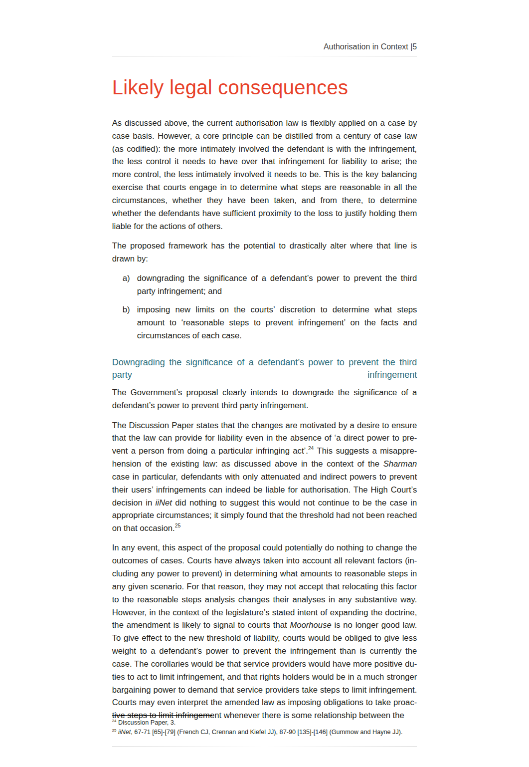Authorisation in Context |5
Likely legal consequences
As discussed above, the current authorisation law is flexibly applied on a case by case basis. However, a core principle can be distilled from a century of case law (as codified): the more intimately involved the defendant is with the infringement, the less control it needs to have over that infringement for liability to arise; the more control, the less intimately involved it needs to be. This is the key balancing exercise that courts engage in to determine what steps are reasonable in all the circumstances, whether they have been taken, and from there, to determine whether the defendants have sufficient proximity to the loss to justify holding them liable for the actions of others.
The proposed framework has the potential to drastically alter where that line is drawn by:
a) downgrading the significance of a defendant’s power to prevent the third party infringement; and
b) imposing new limits on the courts’ discretion to determine what steps amount to ‘reasonable steps to prevent infringement’ on the facts and circumstances of each case.
Downgrading the significance of a defendant’s power to prevent the third party infringement
The Government’s proposal clearly intends to downgrade the significance of a defendant’s power to prevent third party infringement.
The Discussion Paper states that the changes are motivated by a desire to ensure that the law can provide for liability even in the absence of ‘a direct power to prevent a person from doing a particular infringing act’.24 This suggests a misapprehension of the existing law: as discussed above in the context of the Sharman case in particular, defendants with only attenuated and indirect powers to prevent their users’ infringements can indeed be liable for authorisation. The High Court’s decision in iiNet did nothing to suggest this would not continue to be the case in appropriate circumstances; it simply found that the threshold had not been reached on that occasion.25
In any event, this aspect of the proposal could potentially do nothing to change the outcomes of cases. Courts have always taken into account all relevant factors (including any power to prevent) in determining what amounts to reasonable steps in any given scenario. For that reason, they may not accept that relocating this factor to the reasonable steps analysis changes their analyses in any substantive way. However, in the context of the legislature’s stated intent of expanding the doctrine, the amendment is likely to signal to courts that Moorhouse is no longer good law. To give effect to the new threshold of liability, courts would be obliged to give less weight to a defendant’s power to prevent the infringement than is currently the case. The corollaries would be that service providers would have more positive duties to act to limit infringement, and that rights holders would be in a much stronger bargaining power to demand that service providers take steps to limit infringement. Courts may even interpret the amended law as imposing obligations to take proactive steps to limit infringement whenever there is some relationship between the
24 Discussion Paper, 3.
25 iiNet, 67-71 [65]-[79] (French CJ, Crennan and Kiefel JJ), 87-90 [135]-[146] (Gummow and Hayne JJ).